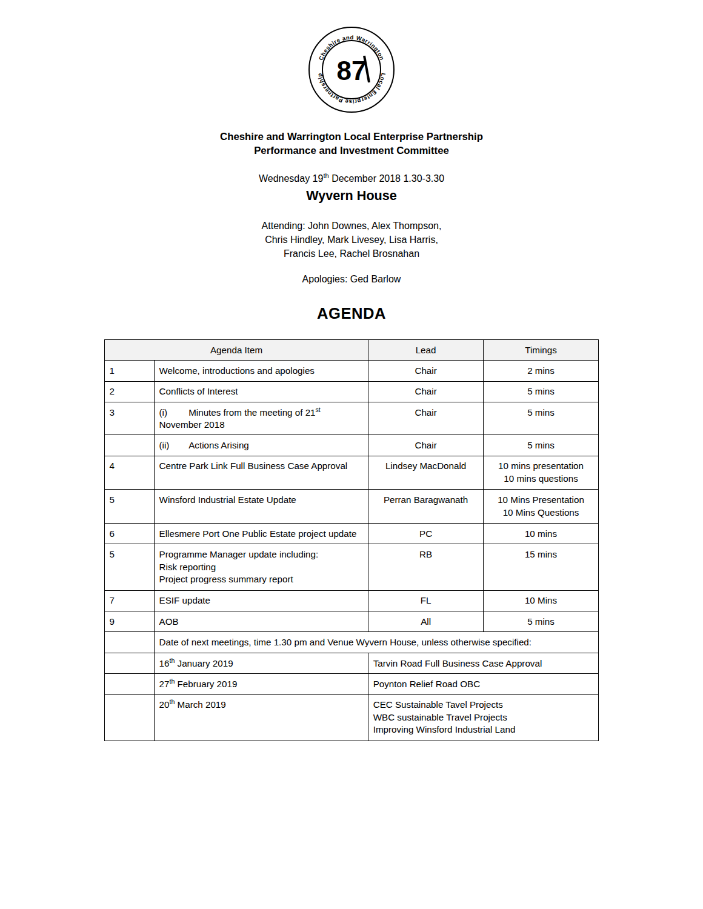Cheshire and Warrington Local Enterprise Partnership 87
Cheshire and Warrington Local Enterprise Partnership
Performance and Investment Committee
Wednesday 19th December 2018 1.30-3.30 Wyvern House
Attending: John Downes, Alex Thompson,
Chris Hindley, Mark Livesey, Lisa Harris,
Francis Lee, Rachel Brosnahan
Apologies: Ged Barlow
AGENDA
| Agenda Item | Lead | Timings |
| --- | --- | --- |
| 1 | Welcome, introductions and apologies | Chair | 2 mins |
| 2 | Conflicts of Interest | Chair | 5 mins |
| 3 | (i) Minutes from the meeting of 21 st November 2018 | Chair | 5 mins |
| | (ii) Actions Arising | Chair | 5 mins |
| 4 | Centre Park Link Full Business Case Approval | Lindsey MacDonald | 10 mins presentation 10 mins questions |
| 5 | Winsford Industrial Estate Update | Perran Baragwanath | 10 Mins Presentation 10 Mins Questions |
| 6 | Ellesmere Port One Public Estate project update | PC | 10 mins |
| 5 | Programme Manager update including: Risk reporting Project progress summary report | RB | 15 mins |
| 7 | ESIF update | FL | 10 Mins |
| 9 | AOB | All | 5 mins |
| | Date of next meetings, time 1.30 pm and Venue Wyvern House, unless otherwise specified: |
| | 16 th January 2019 | Tarvin Road Full Business Case Approval |
| | 27 th February 2019 | Poynton Relief Road OBC |
| | 20 th March 2019 | CEC Sustainable Tavel Projects WBC sustainable Travel Projects Improving Winsford Industrial Land |